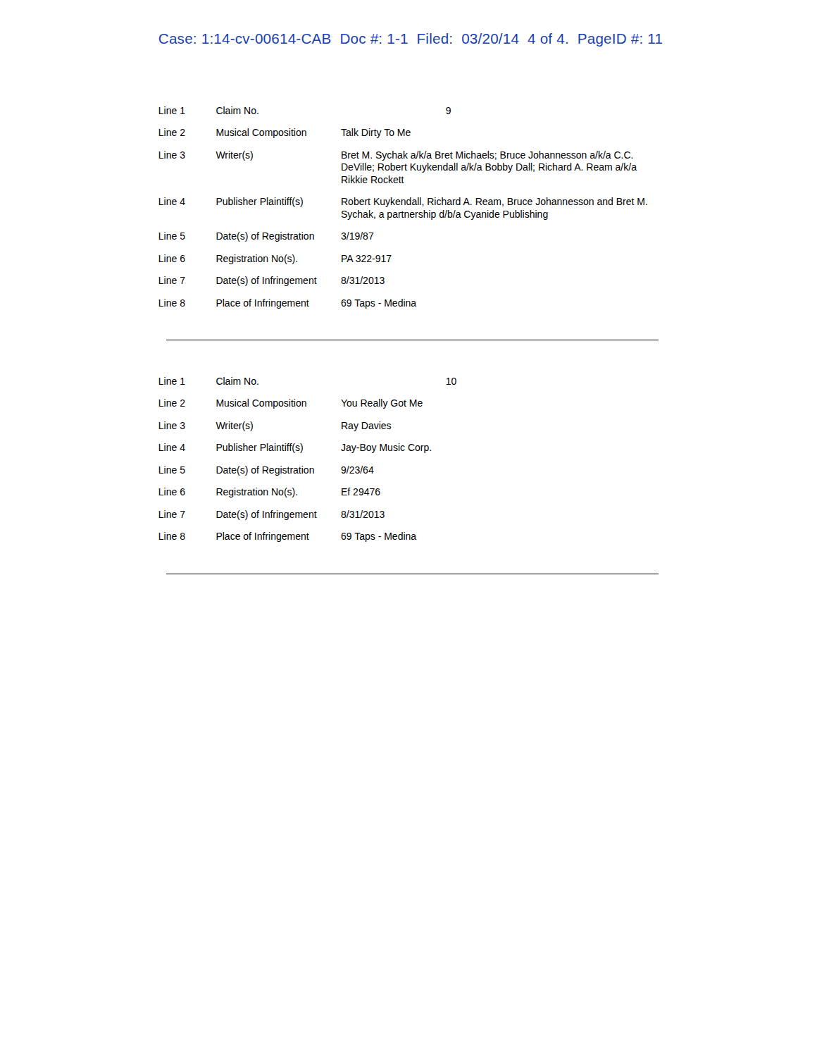Case: 1:14-cv-00614-CAB Doc #: 1-1 Filed: 03/20/14 4 of 4. PageID #: 11
| Line 1 | Claim No. | 9 |
| Line 2 | Musical Composition | Talk Dirty To Me |
| Line 3 | Writer(s) | Bret M. Sychak a/k/a Bret Michaels; Bruce Johannesson a/k/a C.C. DeVille; Robert Kuykendall a/k/a Bobby Dall; Richard A. Ream a/k/a Rikkie Rockett |
| Line 4 | Publisher Plaintiff(s) | Robert Kuykendall, Richard A. Ream, Bruce Johannesson and Bret M. Sychak, a partnership d/b/a Cyanide Publishing |
| Line 5 | Date(s) of Registration | 3/19/87 |
| Line 6 | Registration No(s). | PA 322-917 |
| Line 7 | Date(s) of Infringement | 8/31/2013 |
| Line 8 | Place of Infringement | 69 Taps - Medina |
| Line 1 | Claim No. | 10 |
| Line 2 | Musical Composition | You Really Got Me |
| Line 3 | Writer(s) | Ray Davies |
| Line 4 | Publisher Plaintiff(s) | Jay-Boy Music Corp. |
| Line 5 | Date(s) of Registration | 9/23/64 |
| Line 6 | Registration No(s). | Ef 29476 |
| Line 7 | Date(s) of Infringement | 8/31/2013 |
| Line 8 | Place of Infringement | 69 Taps - Medina |